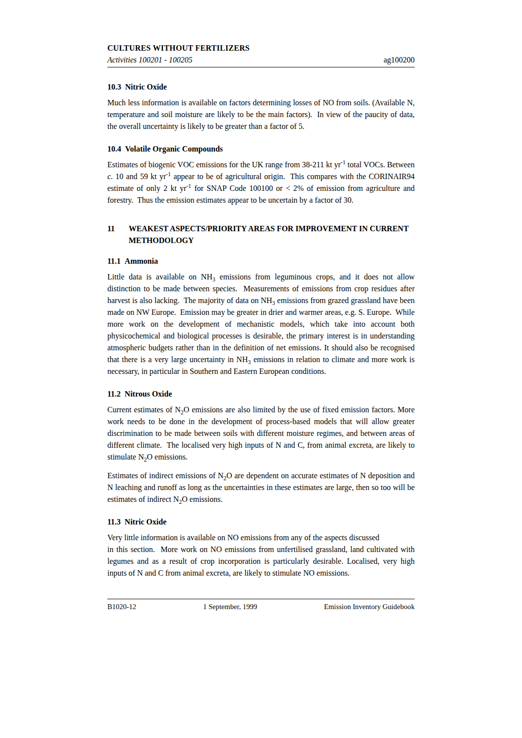Cultures Without Fertilizers
Activities 100201 - 100205 ag100200
10.3 Nitric Oxide
Much less information is available on factors determining losses of NO from soils. (Available N, temperature and soil moisture are likely to be the main factors). In view of the paucity of data, the overall uncertainty is likely to be greater than a factor of 5.
10.4 Volatile Organic Compounds
Estimates of biogenic VOC emissions for the UK range from 38-211 kt yr-1 total VOCs. Between c. 10 and 59 kt yr-1 appear to be of agricultural origin. This compares with the CORINAIR94 estimate of only 2 kt yr-1 for SNAP Code 100100 or < 2% of emission from agriculture and forestry. Thus the emission estimates appear to be uncertain by a factor of 30.
11 Weakest Aspects/Priority Areas for Improvement in Current Methodology
11.1 Ammonia
Little data is available on NH3 emissions from leguminous crops, and it does not allow distinction to be made between species. Measurements of emissions from crop residues after harvest is also lacking. The majority of data on NH3 emissions from grazed grassland have been made on NW Europe. Emission may be greater in drier and warmer areas, e.g. S. Europe. While more work on the development of mechanistic models, which take into account both physicochemical and biological processes is desirable, the primary interest is in understanding atmospheric budgets rather than in the definition of net emissions. It should also be recognised that there is a very large uncertainty in NH3 emissions in relation to climate and more work is necessary, in particular in Southern and Eastern European conditions.
11.2 Nitrous Oxide
Current estimates of N2O emissions are also limited by the use of fixed emission factors. More work needs to be done in the development of process-based models that will allow greater discrimination to be made between soils with different moisture regimes, and between areas of different climate. The localised very high inputs of N and C, from animal excreta, are likely to stimulate N2O emissions.
Estimates of indirect emissions of N2O are dependent on accurate estimates of N deposition and N leaching and runoff as long as the uncertainties in these estimates are large, then so too will be estimates of indirect N2O emissions.
11.3 Nitric Oxide
Very little information is available on NO emissions from any of the aspects discussed
in this section. More work on NO emissions from unfertilised grassland, land cultivated with legumes and as a result of crop incorporation is particularly desirable. Localised, very high inputs of N and C from animal excreta, are likely to stimulate NO emissions.
B1020-12 1 September, 1999 Emission Inventory Guidebook